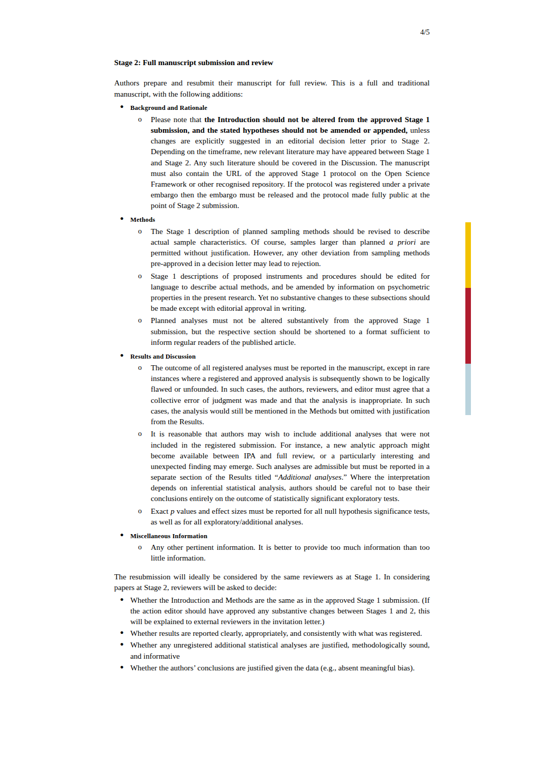4/5
Stage 2: Full manuscript submission and review
Authors prepare and resubmit their manuscript for full review. This is a full and traditional manuscript, with the following additions:
●Background and Rationale
o Please note that the Introduction should not be altered from the approved Stage 1 submission, and the stated hypotheses should not be amended or appended, unless changes are explicitly suggested in an editorial decision letter prior to Stage 2. Depending on the timeframe, new relevant literature may have appeared between Stage 1 and Stage 2. Any such literature should be covered in the Discussion. The manuscript must also contain the URL of the approved Stage 1 protocol on the Open Science Framework or other recognised repository. If the protocol was registered under a private embargo then the embargo must be released and the protocol made fully public at the point of Stage 2 submission.
●Methods
o The Stage 1 description of planned sampling methods should be revised to describe actual sample characteristics. Of course, samples larger than planned a priori are permitted without justification. However, any other deviation from sampling methods pre-approved in a decision letter may lead to rejection.
o Stage 1 descriptions of proposed instruments and procedures should be edited for language to describe actual methods, and be amended by information on psychometric properties in the present research. Yet no substantive changes to these subsections should be made except with editorial approval in writing.
o Planned analyses must not be altered substantively from the approved Stage 1 submission, but the respective section should be shortened to a format sufficient to inform regular readers of the published article.
●Results and Discussion
o The outcome of all registered analyses must be reported in the manuscript, except in rare instances where a registered and approved analysis is subsequently shown to be logically flawed or unfounded. In such cases, the authors, reviewers, and editor must agree that a collective error of judgment was made and that the analysis is inappropriate. In such cases, the analysis would still be mentioned in the Methods but omitted with justification from the Results.
o It is reasonable that authors may wish to include additional analyses that were not included in the registered submission. For instance, a new analytic approach might become available between IPA and full review, or a particularly interesting and unexpected finding may emerge. Such analyses are admissible but must be reported in a separate section of the Results titled “Additional analyses.” Where the interpretation depends on inferential statistical analysis, authors should be careful not to base their conclusions entirely on the outcome of statistically significant exploratory tests.
o Exact p values and effect sizes must be reported for all null hypothesis significance tests, as well as for all exploratory/additional analyses.
●Miscellaneous Information
o Any other pertinent information. It is better to provide too much information than too little information.
The resubmission will ideally be considered by the same reviewers as at Stage 1. In considering papers at Stage 2, reviewers will be asked to decide:
●Whether the Introduction and Methods are the same as in the approved Stage 1 submission. (If the action editor should have approved any substantive changes between Stages 1 and 2, this will be explained to external reviewers in the invitation letter.)
●Whether results are reported clearly, appropriately, and consistently with what was registered.
●Whether any unregistered additional statistical analyses are justified, methodologically sound, and informative
●Whether the authors’ conclusions are justified given the data (e.g., absent meaningful bias).